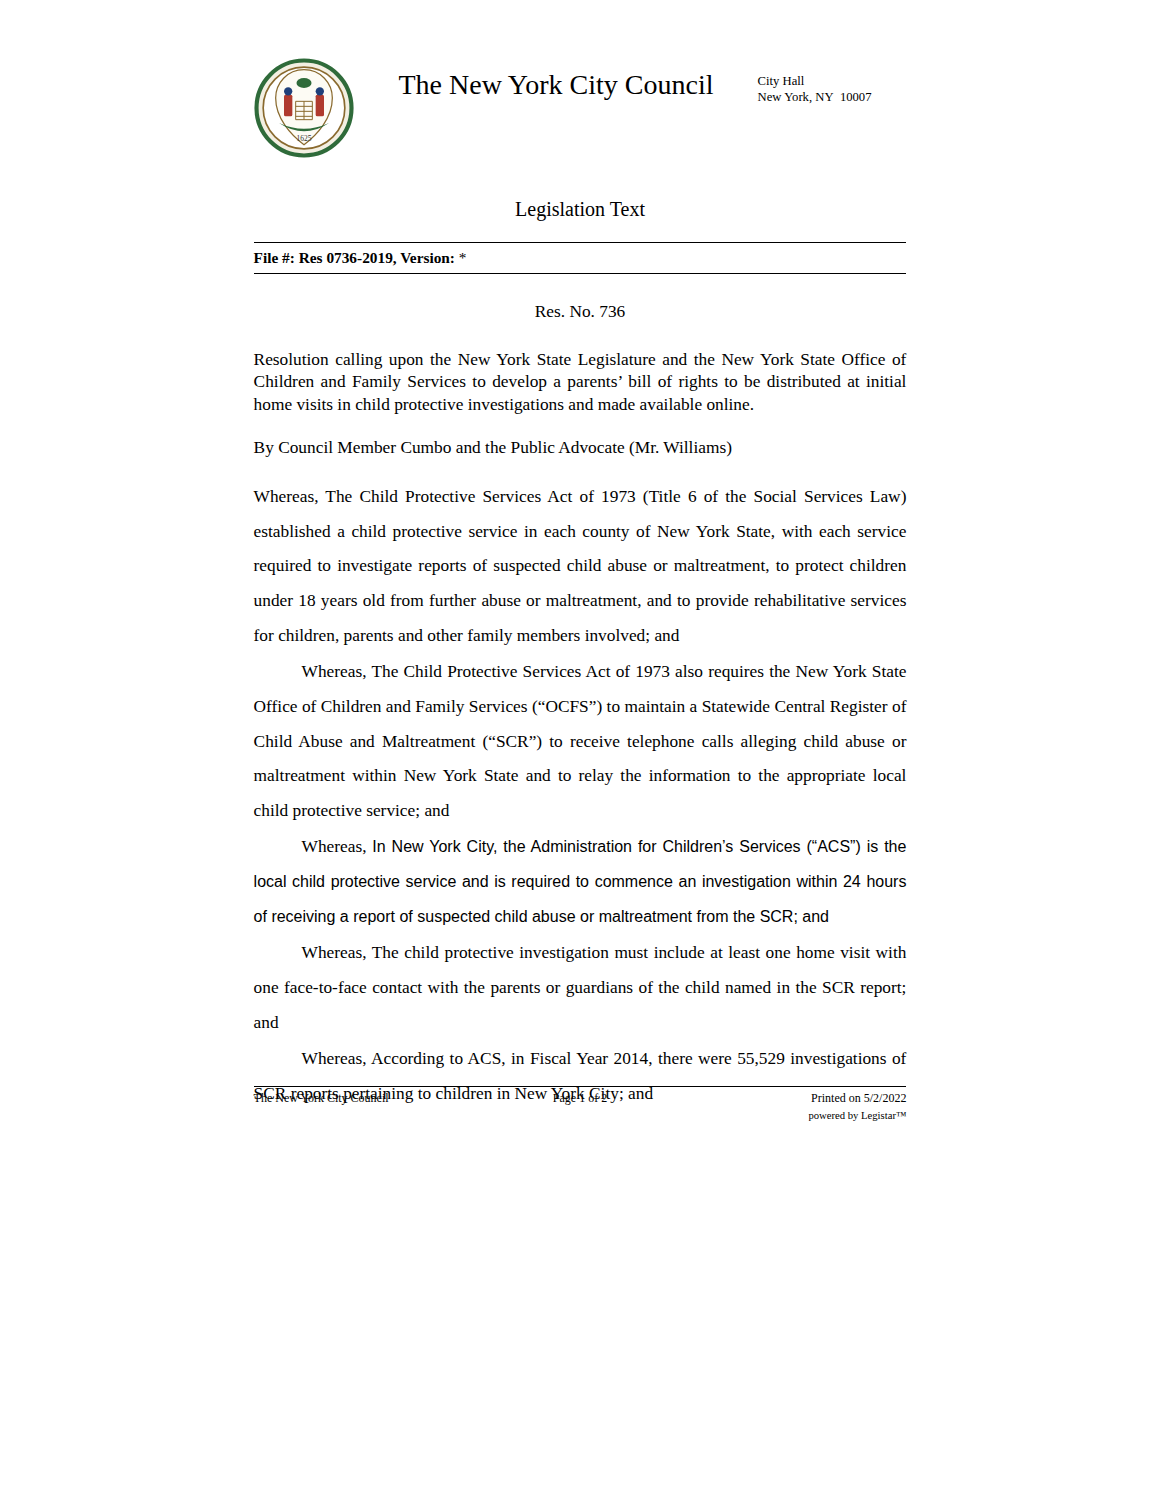1625
The New York City Council
City Hall
New York, NY 10007
Legislation Text
File #: Res 0736-2019, Version: *
Res. No. 736
Resolution calling upon the New York State Legislature and the New York State Office of Children and Family Services to develop a parents’ bill of rights to be distributed at initial home visits in child protective investigations and made available online.
By Council Member Cumbo and the Public Advocate (Mr. Williams)
Whereas, The Child Protective Services Act of 1973 (Title 6 of the Social Services Law) established a child protective service in each county of New York State, with each service required to investigate reports of suspected child abuse or maltreatment, to protect children under 18 years old from further abuse or maltreatment, and to provide rehabilitative services for children, parents and other family members involved; and
Whereas, The Child Protective Services Act of 1973 also requires the New York State Office of Children and Family Services (“OCFS”) to maintain a Statewide Central Register of Child Abuse and Maltreatment (“SCR”) to receive telephone calls alleging child abuse or maltreatment within New York State and to relay the information to the appropriate local child protective service; and
Whereas, In New York City, the Administration for Children’s Services (“ACS”) is the local child protective service and is required to commence an investigation within 24 hours of receiving a report of suspected child abuse or maltreatment from the SCR; and
Whereas, The child protective investigation must include at least one home visit with one face-to-face contact with the parents or guardians of the child named in the SCR report; and
Whereas, According to ACS, in Fiscal Year 2014, there were 55,529 investigations of SCR reports pertaining to children in New York City; and
The New York City Council
Page 1 of 2
Printed on 5/2/2022
powered by Legistar™